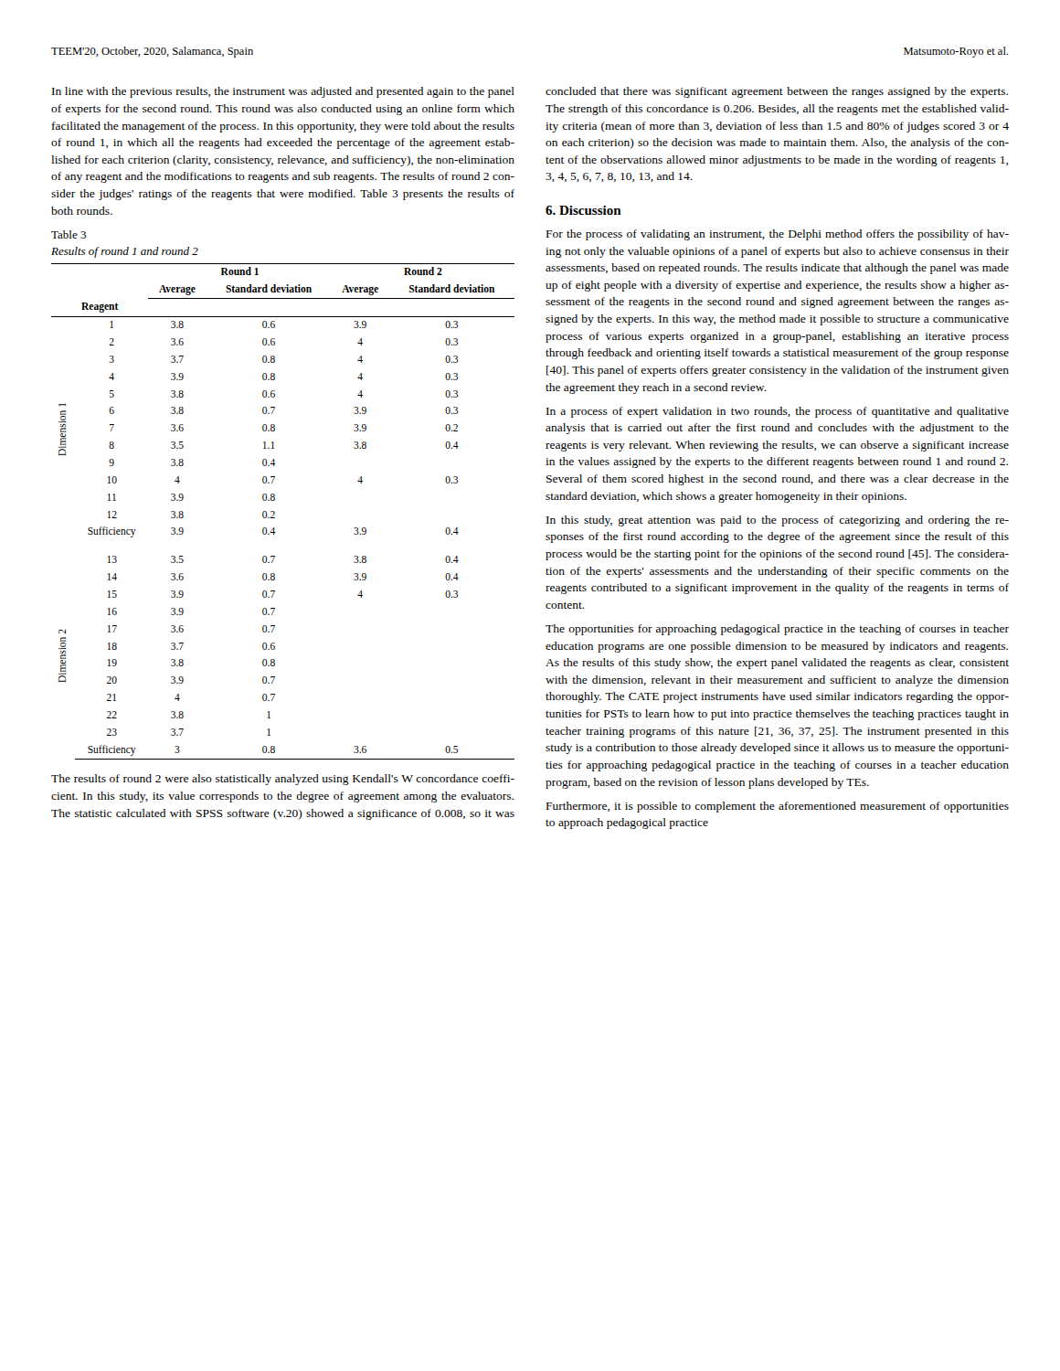TEEM'20, October, 2020, Salamanca, Spain
Matsumoto-Royo et al.
In line with the previous results, the instrument was adjusted and presented again to the panel of experts for the second round. This round was also conducted using an online form which facilitated the management of the process. In this opportunity, they were told about the results of round 1, in which all the reagents had exceeded the percentage of the agreement established for each criterion (clarity, consistency, relevance, and sufficiency), the non-elimination of any reagent and the modifications to reagents and sub reagents. The results of round 2 consider the judges' ratings of the reagents that were modified. Table 3 presents the results of both rounds.
Table 3
Results of round 1 and round 2
| | Round 1 | Round 2 |
| --- | --- | --- |
| Average | Standard deviation | Average | Standard deviation |
| Reagent | | | | |
| Dimension 1 | 1 | 3.8 | 0.6 | 3.9 | 0.3 |
| 2 | 3.6 | 0.6 | 4 | 0.3 |
| 3 | 3.7 | 0.8 | 4 | 0.3 |
| 4 | 3.9 | 0.8 | 4 | 0.3 |
| 5 | 3.8 | 0.6 | 4 | 0.3 |
| 6 | 3.8 | 0.7 | 3.9 | 0.3 |
| 7 | 3.6 | 0.8 | 3.9 | 0.2 |
| 8 | 3.5 | 1.1 | 3.8 | 0.4 |
| 9 | 3.8 | 0.4 | | |
| 10 | 4 | 0.7 | 4 | 0.3 |
| 11 | 3.9 | 0.8 | | |
| 12 | 3.8 | 0.2 | | |
| Sufficiency | 3.9 | 0.4 | 3.9 | 0.4 |
| Dimension 2 | 13 | 3.5 | 0.7 | 3.8 | 0.4 |
| 14 | 3.6 | 0.8 | 3.9 | 0.4 |
| 15 | 3.9 | 0.7 | 4 | 0.3 |
| 16 | 3.9 | 0.7 | | |
| 17 | 3.6 | 0.7 | | |
| 18 | 3.7 | 0.6 | | |
| 19 | 3.8 | 0.8 | | |
| 20 | 3.9 | 0.7 | | |
| 21 | 4 | 0.7 | | |
| 22 | 3.8 | 1 | | |
| 23 | 3.7 | 1 | | |
| Sufficiency | 3 | 0.8 | 3.6 | 0.5 |
The results of round 2 were also statistically analyzed using Kendall's W concordance coefficient. In this study, its value corresponds to the degree of agreement among the evaluators. The statistic calculated with SPSS software (v.20) showed a significance of 0.008, so it was concluded that there was significant agreement between the ranges assigned by the experts. The strength of this concordance is 0.206. Besides, all the reagents met the established validity criteria (mean of more than 3, deviation of less than 1.5 and 80% of judges scored 3 or 4 on each criterion) so the decision was made to maintain them. Also, the analysis of the content of the observations allowed minor adjustments to be made in the wording of reagents 1, 3, 4, 5, 6, 7, 8, 10, 13, and 14.
6. Discussion
For the process of validating an instrument, the Delphi method offers the possibility of having not only the valuable opinions of a panel of experts but also to achieve consensus in their assessments, based on repeated rounds. The results indicate that although the panel was made up of eight people with a diversity of expertise and experience, the results show a higher assessment of the reagents in the second round and signed agreement between the ranges assigned by the experts. In this way, the method made it possible to structure a communicative process of various experts organized in a group-panel, establishing an iterative process through feedback and orienting itself towards a statistical measurement of the group response [40]. This panel of experts offers greater consistency in the validation of the instrument given the agreement they reach in a second review.
In a process of expert validation in two rounds, the process of quantitative and qualitative analysis that is carried out after the first round and concludes with the adjustment to the reagents is very relevant. When reviewing the results, we can observe a significant increase in the values assigned by the experts to the different reagents between round 1 and round 2. Several of them scored highest in the second round, and there was a clear decrease in the standard deviation, which shows a greater homogeneity in their opinions.
In this study, great attention was paid to the process of categorizing and ordering the responses of the first round according to the degree of the agreement since the result of this process would be the starting point for the opinions of the second round [45]. The consideration of the experts' assessments and the understanding of their specific comments on the reagents contributed to a significant improvement in the quality of the reagents in terms of content.
The opportunities for approaching pedagogical practice in the teaching of courses in teacher education programs are one possible dimension to be measured by indicators and reagents. As the results of this study show, the expert panel validated the reagents as clear, consistent with the dimension, relevant in their measurement and sufficient to analyze the dimension thoroughly. The CATE project instruments have used similar indicators regarding the opportunities for PSTs to learn how to put into practice themselves the teaching practices taught in teacher training programs of this nature [21, 36, 37, 25]. The instrument presented in this study is a contribution to those already developed since it allows us to measure the opportunities for approaching pedagogical practice in the teaching of courses in a teacher education program, based on the revision of lesson plans developed by TEs.
Furthermore, it is possible to complement the aforementioned measurement of opportunities to approach pedagogical practice